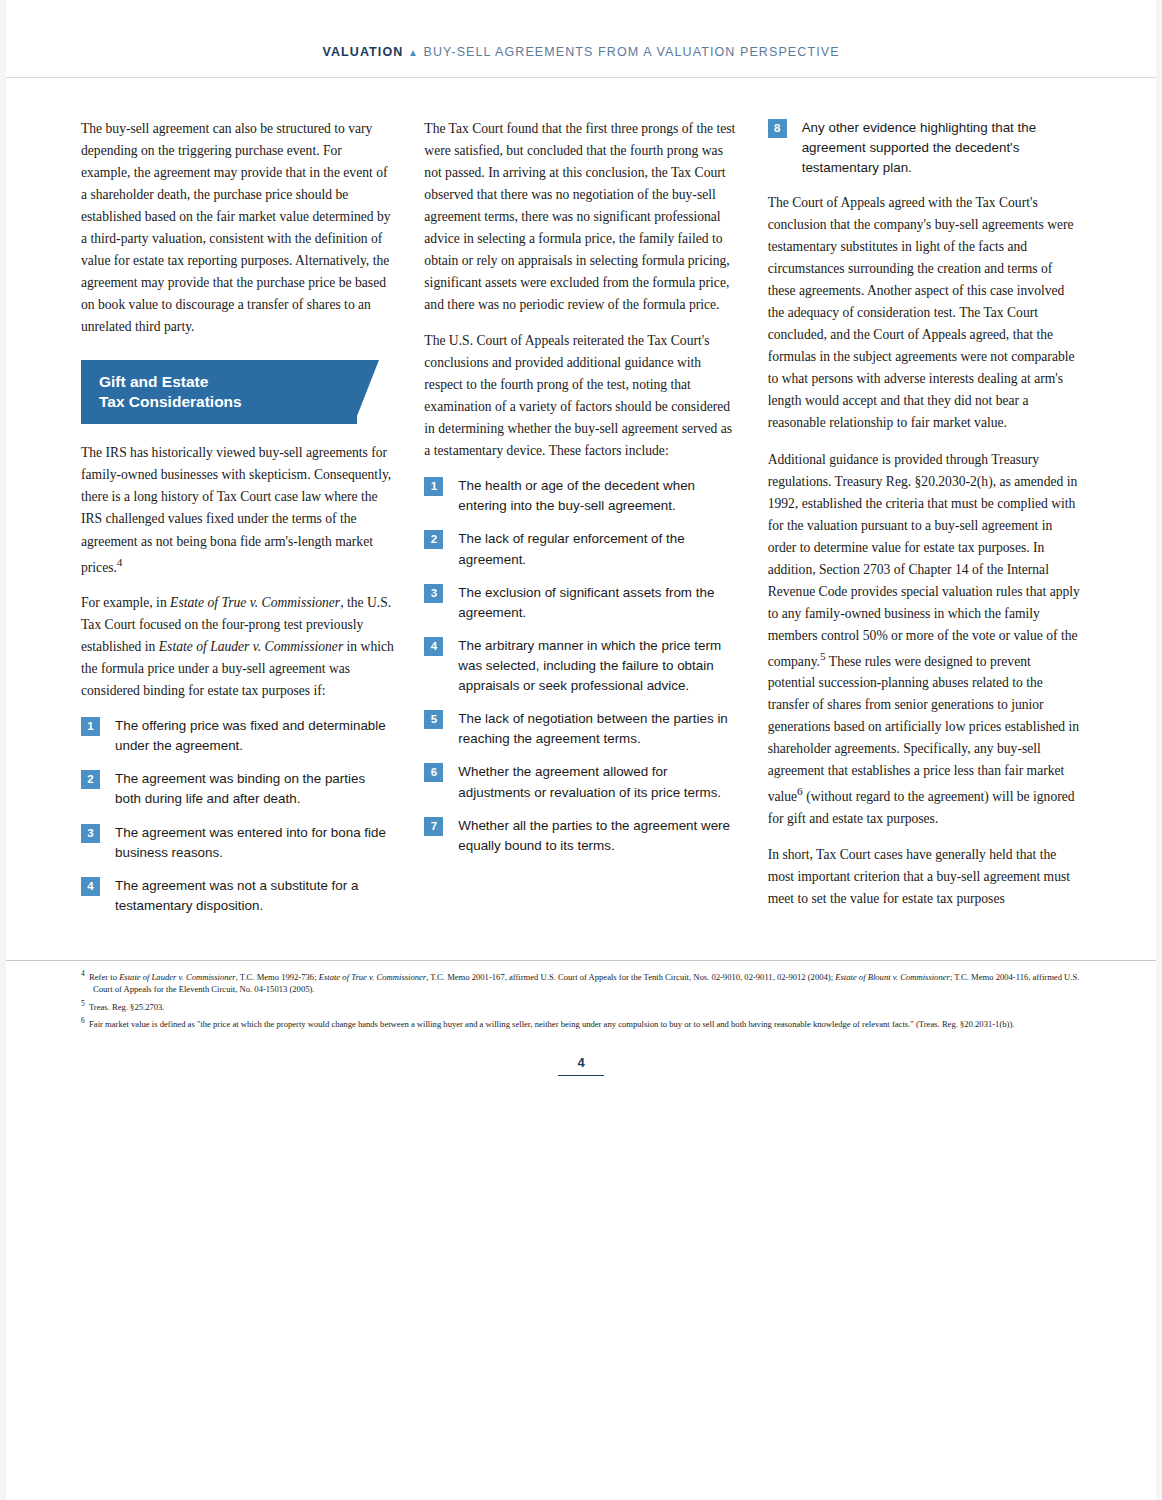VALUATION ▲ BUY-SELL AGREEMENTS FROM A VALUATION PERSPECTIVE
The buy-sell agreement can also be structured to vary depending on the triggering purchase event. For example, the agreement may provide that in the event of a shareholder death, the purchase price should be established based on the fair market value determined by a third-party valuation, consistent with the definition of value for estate tax reporting purposes. Alternatively, the agreement may provide that the purchase price be based on book value to discourage a transfer of shares to an unrelated third party.
Gift and Estate
Tax Considerations
The IRS has historically viewed buy-sell agreements for family-owned businesses with skepticism. Consequently, there is a long history of Tax Court case law where the IRS challenged values fixed under the terms of the agreement as not being bona fide arm's-length market prices.4
For example, in Estate of True v. Commissioner, the U.S. Tax Court focused on the four-prong test previously established in Estate of Lauder v. Commissioner in which the formula price under a buy-sell agreement was considered binding for estate tax purposes if:
The offering price was fixed and determinable under the agreement.
The agreement was binding on the parties both during life and after death.
The agreement was entered into for bona fide business reasons.
The agreement was not a substitute for a testamentary disposition.
The Tax Court found that the first three prongs of the test were satisfied, but concluded that the fourth prong was not passed. In arriving at this conclusion, the Tax Court observed that there was no negotiation of the buy-sell agreement terms, there was no significant professional advice in selecting a formula price, the family failed to obtain or rely on appraisals in selecting formula pricing, significant assets were excluded from the formula price, and there was no periodic review of the formula price.
The U.S. Court of Appeals reiterated the Tax Court's conclusions and provided additional guidance with respect to the fourth prong of the test, noting that examination of a variety of factors should be considered in determining whether the buy-sell agreement served as a testamentary device. These factors include:
The health or age of the decedent when entering into the buy-sell agreement.
The lack of regular enforcement of the agreement.
The exclusion of significant assets from the agreement.
The arbitrary manner in which the price term was selected, including the failure to obtain appraisals or seek professional advice.
The lack of negotiation between the parties in reaching the agreement terms.
Whether the agreement allowed for adjustments or revaluation of its price terms.
Whether all the parties to the agreement were equally bound to its terms.
Any other evidence high­lighting that the agreement supported the decedent's testamentary plan.
The Court of Appeals agreed with the Tax Court's conclusion that the company's buy-sell agreements were testamentary substitutes in light of the facts and circumstances surrounding the creation and terms of these agreements. Another aspect of this case involved the adequacy of consideration test. The Tax Court concluded, and the Court of Appeals agreed, that the formulas in the subject agreements were not comparable to what persons with adverse interests dealing at arm's length would accept and that they did not bear a reasonable relationship to fair market value.
Additional guidance is provided through Treasury regulations. Treasury Reg. §20.2030-2(h), as amended in 1992, established the criteria that must be complied with for the valuation pursuant to a buy-sell agreement in order to determine value for estate tax purposes. In addition, Section 2703 of Chapter 14 of the Internal Revenue Code provides special valuation rules that apply to any family-owned business in which the family members control 50% or more of the vote or value of the company.5 These rules were designed to prevent potential succession-planning abuses related to the transfer of shares from senior generations to junior generations based on artificially low prices established in shareholder agreements. Specifically, any buy-sell agreement that establishes a price less than fair market value6 (without regard to the agreement) will be ignored for gift and estate tax purposes.
In short, Tax Court cases have generally held that the most important criterion that a buy-sell agreement must meet to set the value for estate tax purposes
4 Refer to Estate of Lauder v. Commissioner, T.C. Memo 1992-736; Estate of True v. Commissioner, T.C. Memo 2001-167, affirmed U.S. Court of Appeals for the Tenth Circuit, Nos. 02-9010, 02-9011, 02-9012 (2004); Estate of Blount v. Commissioner; T.C. Memo 2004-116, affirmed U.S. Court of Appeals for the Eleventh Circuit, No. 04-15013 (2005).
5 Treas. Reg. §25.2703.
6 Fair market value is defined as "the price at which the property would change hands between a willing buyer and a willing seller, neither being under any compulsion to buy or to sell and both having reasonable knowledge of relevant facts." (Treas. Reg. §20.2031-1(b)).
4